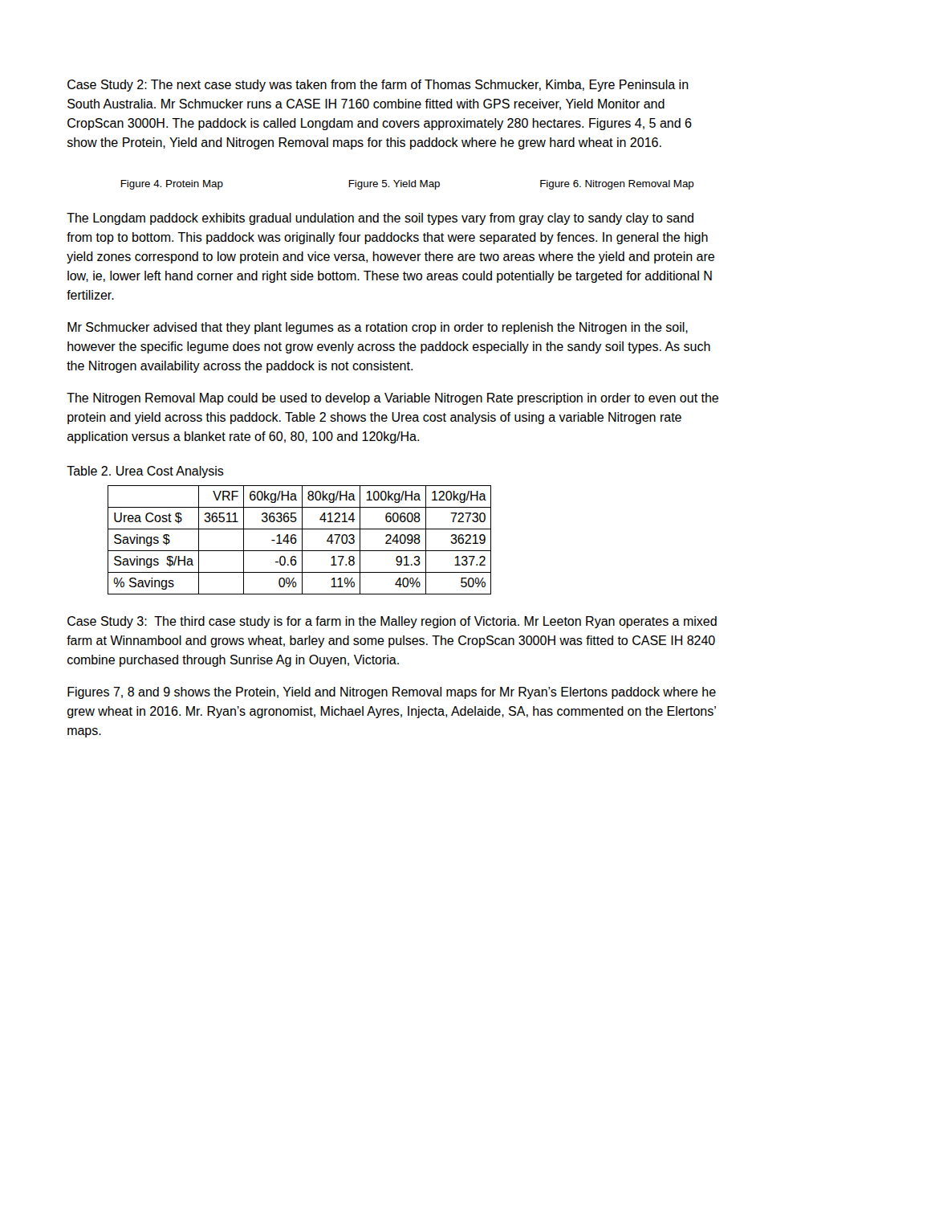Case Study 2: The next case study was taken from the farm of Thomas Schmucker, Kimba, Eyre Peninsula in South Australia. Mr Schmucker runs a CASE IH 7160 combine fitted with GPS receiver, Yield Monitor and CropScan 3000H. The paddock is called Longdam and covers approximately 280 hectares. Figures 4, 5 and 6 show the Protein, Yield and Nitrogen Removal maps for this paddock where he grew hard wheat in 2016.
Figure 4. Protein Map Figure 5. Yield Map Figure 6. Nitrogen Removal Map
The Longdam paddock exhibits gradual undulation and the soil types vary from gray clay to sandy clay to sand from top to bottom. This paddock was originally four paddocks that were separated by fences. In general the high yield zones correspond to low protein and vice versa, however there are two areas where the yield and protein are low, ie, lower left hand corner and right side bottom. These two areas could potentially be targeted for additional N fertilizer.
Mr Schmucker advised that they plant legumes as a rotation crop in order to replenish the Nitrogen in the soil, however the specific legume does not grow evenly across the paddock especially in the sandy soil types. As such the Nitrogen availability across the paddock is not consistent.
The Nitrogen Removal Map could be used to develop a Variable Nitrogen Rate prescription in order to even out the protein and yield across this paddock. Table 2 shows the Urea cost analysis of using a variable Nitrogen rate application versus a blanket rate of 60, 80, 100 and 120kg/Ha.
Table 2. Urea Cost Analysis
| | VRF | 60kg/Ha | 80kg/Ha | 100kg/Ha | 120kg/Ha |
| --- | --- | --- | --- | --- | --- |
| Urea Cost $ | 36511 | 36365 | 41214 | 60608 | 72730 |
| Savings $ | | -146 | 4703 | 24098 | 36219 |
| Savings $/Ha | | -0.6 | 17.8 | 91.3 | 137.2 |
| % Savings | | 0% | 11% | 40% | 50% |
Case Study 3: The third case study is for a farm in the Malley region of Victoria. Mr Leeton Ryan operates a mixed farm at Winnambool and grows wheat, barley and some pulses. The CropScan 3000H was fitted to CASE IH 8240 combine purchased through Sunrise Ag in Ouyen, Victoria.
Figures 7, 8 and 9 shows the Protein, Yield and Nitrogen Removal maps for Mr Ryan’s Elertons paddock where he grew wheat in 2016. Mr. Ryan’s agronomist, Michael Ayres, Injecta, Adelaide, SA, has commented on the Elertons’ maps.